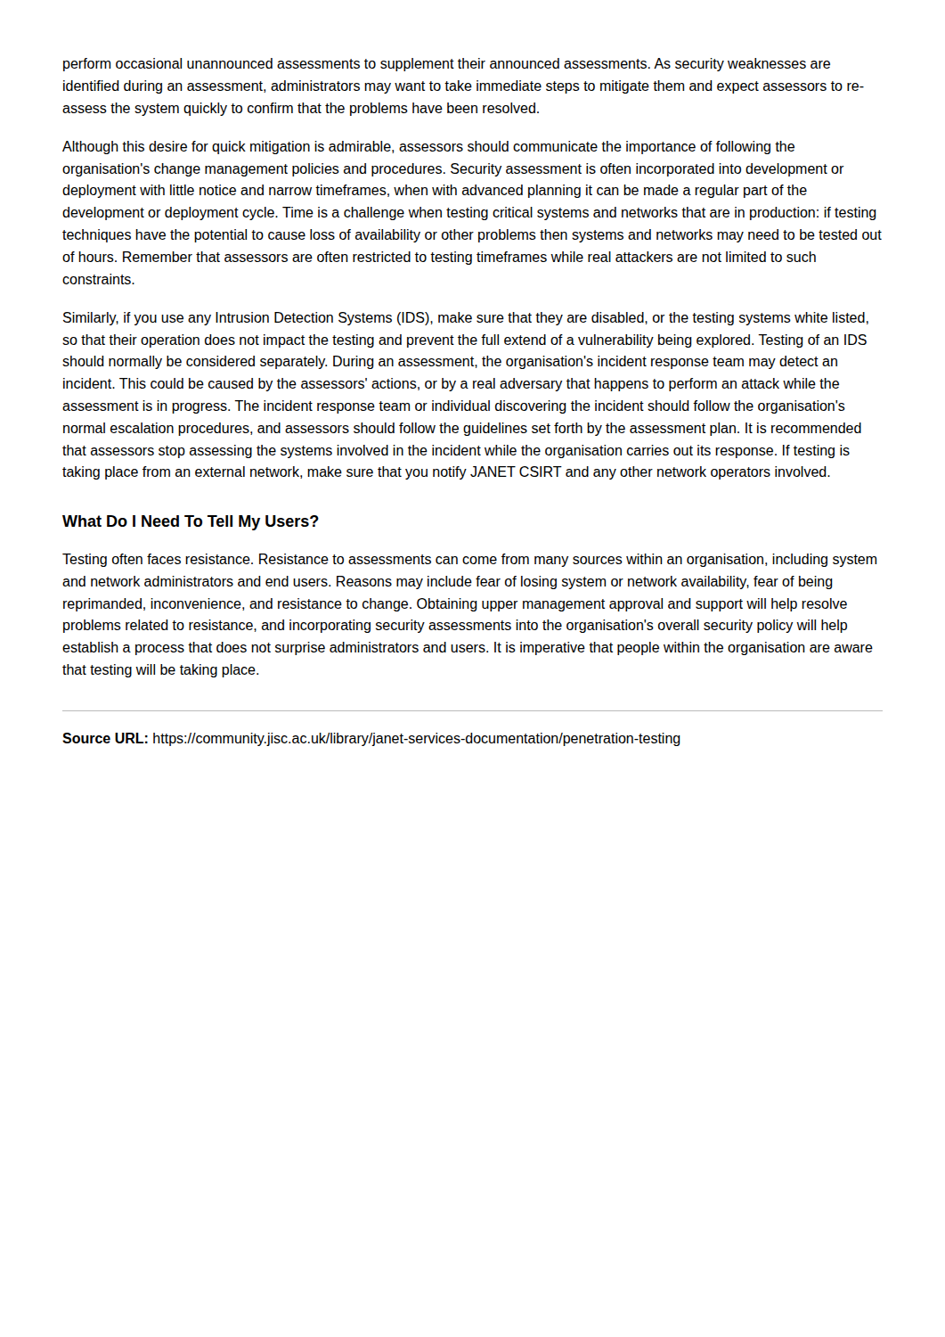perform occasional unannounced assessments to supplement their announced assessments. As security weaknesses are identified during an assessment, administrators may want to take immediate steps to mitigate them and expect assessors to re-assess the system quickly to confirm that the problems have been resolved.
Although this desire for quick mitigation is admirable, assessors should communicate the importance of following the organisation's change management policies and procedures. Security assessment is often incorporated into development or deployment with little notice and narrow timeframes, when with advanced planning it can be made a regular part of the development or deployment cycle. Time is a challenge when testing critical systems and networks that are in production: if testing techniques have the potential to cause loss of availability or other problems then systems and networks may need to be tested out of hours. Remember that assessors are often restricted to testing timeframes while real attackers are not limited to such constraints.
Similarly, if you use any Intrusion Detection Systems (IDS), make sure that they are disabled, or the testing systems white listed, so that their operation does not impact the testing and prevent the full extend of a vulnerability being explored. Testing of an IDS should normally be considered separately. During an assessment, the organisation's incident response team may detect an incident. This could be caused by the assessors' actions, or by a real adversary that happens to perform an attack while the assessment is in progress. The incident response team or individual discovering the incident should follow the organisation's normal escalation procedures, and assessors should follow the guidelines set forth by the assessment plan. It is recommended that assessors stop assessing the systems involved in the incident while the organisation carries out its response. If testing is taking place from an external network, make sure that you notify JANET CSIRT and any other network operators involved.
What Do I Need To Tell My Users?
Testing often faces resistance. Resistance to assessments can come from many sources within an organisation, including system and network administrators and end users. Reasons may include fear of losing system or network availability, fear of being reprimanded, inconvenience, and resistance to change. Obtaining upper management approval and support will help resolve problems related to resistance, and incorporating security assessments into the organisation's overall security policy will help establish a process that does not surprise administrators and users. It is imperative that people within the organisation are aware that testing will be taking place.
Source URL: https://community.jisc.ac.uk/library/janet-services-documentation/penetration-testing